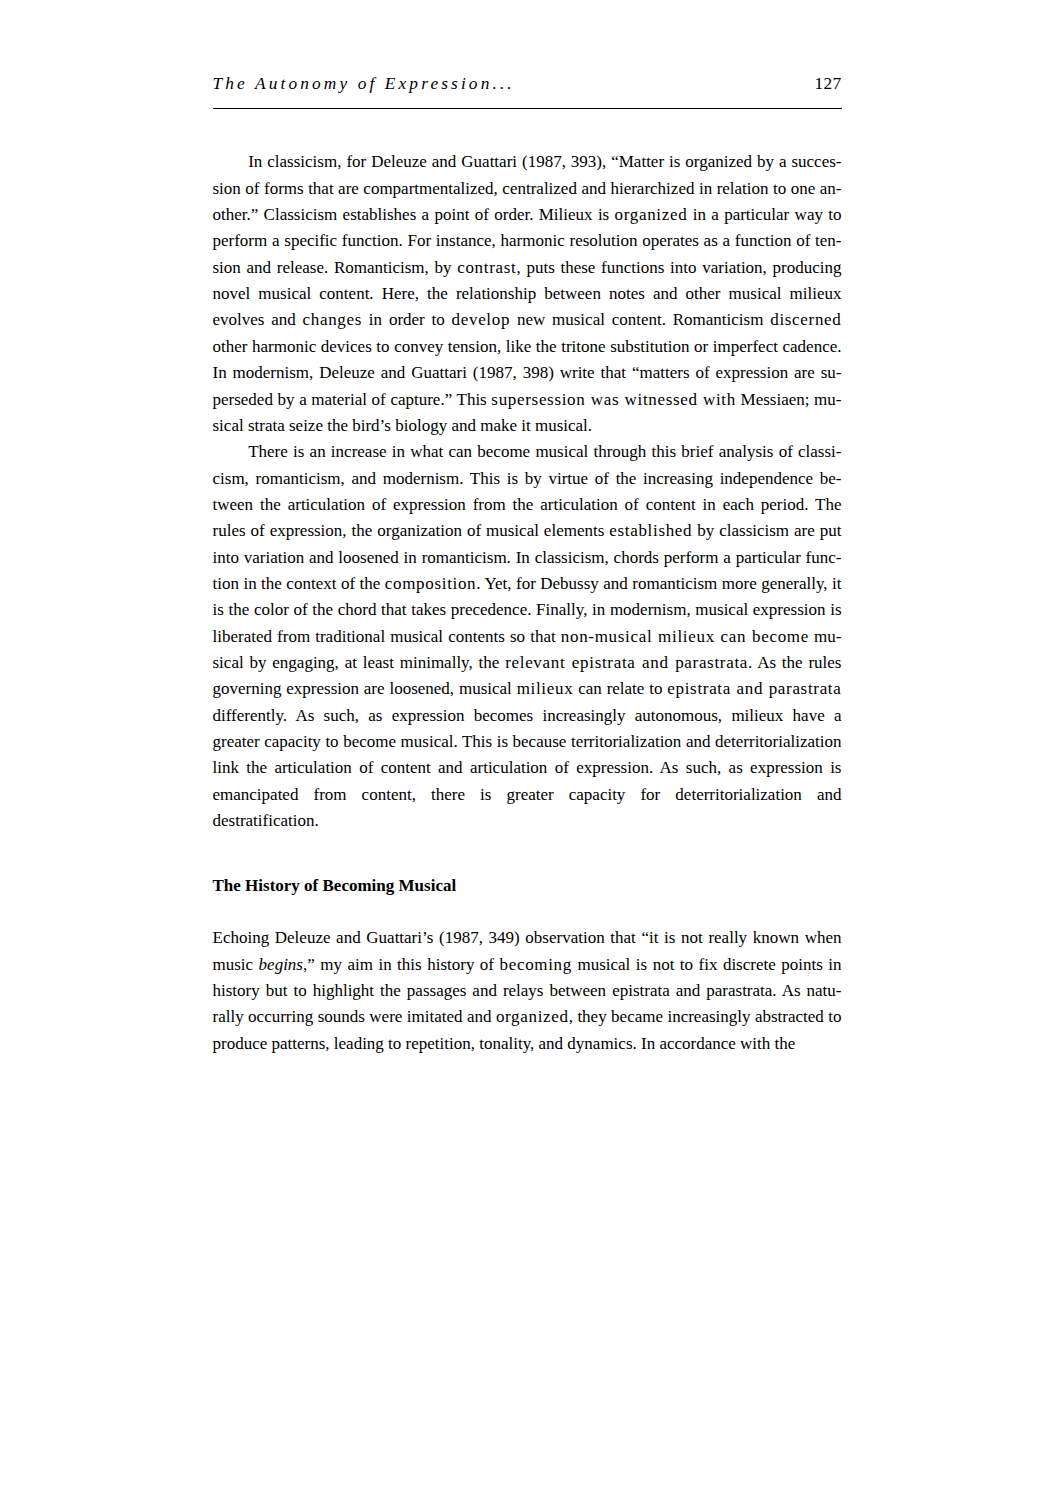The Autonomy of Expression... 127
In classicism, for Deleuze and Guattari (1987, 393), “Matter is organized by a succession of forms that are compartmentalized, centralized and hierarchized in relation to one another.” Classicism establishes a point of order. Milieux is organized in a particular way to perform a specific function. For instance, harmonic resolution operates as a function of tension and release. Romanticism, by contrast, puts these functions into variation, producing novel musical content. Here, the relationship between notes and other musical milieux evolves and changes in order to develop new musical content. Romanticism discerned other harmonic devices to convey tension, like the tritone substitution or imperfect cadence. In modernism, Deleuze and Guattari (1987, 398) write that “matters of expression are superseded by a material of capture.” This supersession was witnessed with Messiaen; musical strata seize the bird’s biology and make it musical.
There is an increase in what can become musical through this brief analysis of classicism, romanticism, and modernism. This is by virtue of the increasing independence between the articulation of expression from the articulation of content in each period. The rules of expression, the organization of musical elements established by classicism are put into variation and loosened in romanticism. In classicism, chords perform a particular function in the context of the composition. Yet, for Debussy and romanticism more generally, it is the color of the chord that takes precedence. Finally, in modernism, musical expression is liberated from traditional musical contents so that non-musical milieux can become musical by engaging, at least minimally, the relevant epistrata and parastrata. As the rules governing expression are loosened, musical milieux can relate to epistrata and parastrata differently. As such, as expression becomes increasingly autonomous, milieux have a greater capacity to become musical. This is because territorialization and deterritorialization link the articulation of content and articulation of expression. As such, as expression is emancipated from content, there is greater capacity for deterritorialization and destratification.
The History of Becoming Musical
Echoing Deleuze and Guattari’s (1987, 349) observation that “it is not really known when music begins,” my aim in this history of becoming musical is not to fix discrete points in history but to highlight the passages and relays between epistrata and parastrata. As naturally occurring sounds were imitated and organized, they became increasingly abstracted to produce patterns, leading to repetition, tonality, and dynamics. In accordance with the